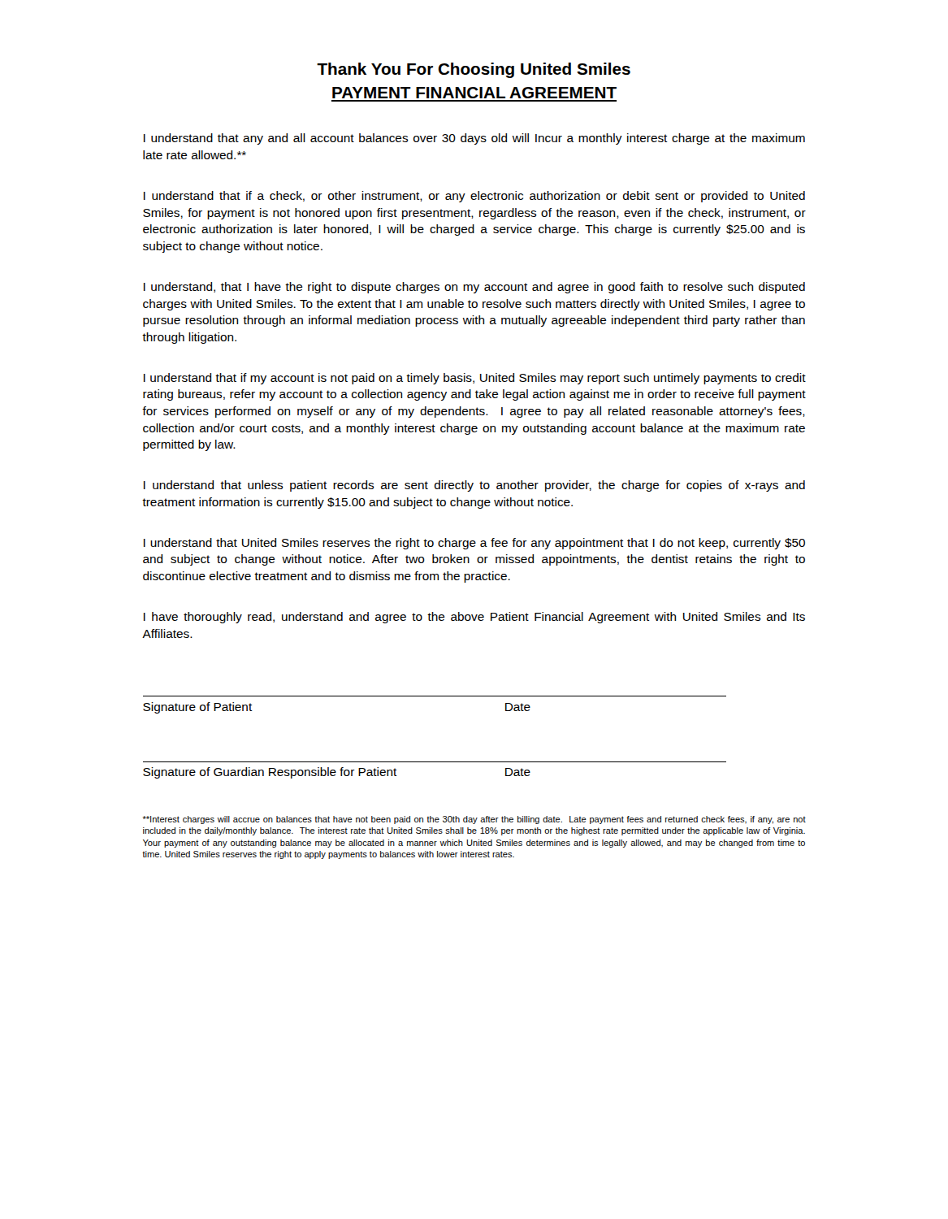Thank You For Choosing United Smiles
PAYMENT FINANCIAL AGREEMENT
I understand that any and all account balances over 30 days old will Incur a monthly interest charge at the maximum late rate allowed.**
I understand that if a check, or other instrument, or any electronic authorization or debit sent or provided to United Smiles, for payment is not honored upon first presentment, regardless of the reason, even if the check, instrument, or electronic authorization is later honored, I will be charged a service charge. This charge is currently $25.00 and is subject to change without notice.
I understand, that I have the right to dispute charges on my account and agree in good faith to resolve such disputed charges with United Smiles. To the extent that I am unable to resolve such matters directly with United Smiles, I agree to pursue resolution through an informal mediation process with a mutually agreeable independent third party rather than through litigation.
I understand that if my account is not paid on a timely basis, United Smiles may report such untimely payments to credit rating bureaus, refer my account to a collection agency and take legal action against me in order to receive full payment for services performed on myself or any of my dependents. I agree to pay all related reasonable attorney's fees, collection and/or court costs, and a monthly interest charge on my outstanding account balance at the maximum rate permitted by law.
I understand that unless patient records are sent directly to another provider, the charge for copies of x-rays and treatment information is currently $15.00 and subject to change without notice.
I understand that United Smiles reserves the right to charge a fee for any appointment that I do not keep, currently $50 and subject to change without notice. After two broken or missed appointments, the dentist retains the right to discontinue elective treatment and to dismiss me from the practice.
I have thoroughly read, understand and agree to the above Patient Financial Agreement with United Smiles and Its Affiliates.
Signature of Patient Date
Signature of Guardian Responsible for Patient Date
**Interest charges will accrue on balances that have not been paid on the 30th day after the billing date. Late payment fees and returned check fees, if any, are not included in the daily/monthly balance. The interest rate that United Smiles shall be 18% per month or the highest rate permitted under the applicable law of Virginia. Your payment of any outstanding balance may be allocated in a manner which United Smiles determines and is legally allowed, and may be changed from time to time. United Smiles reserves the right to apply payments to balances with lower interest rates.